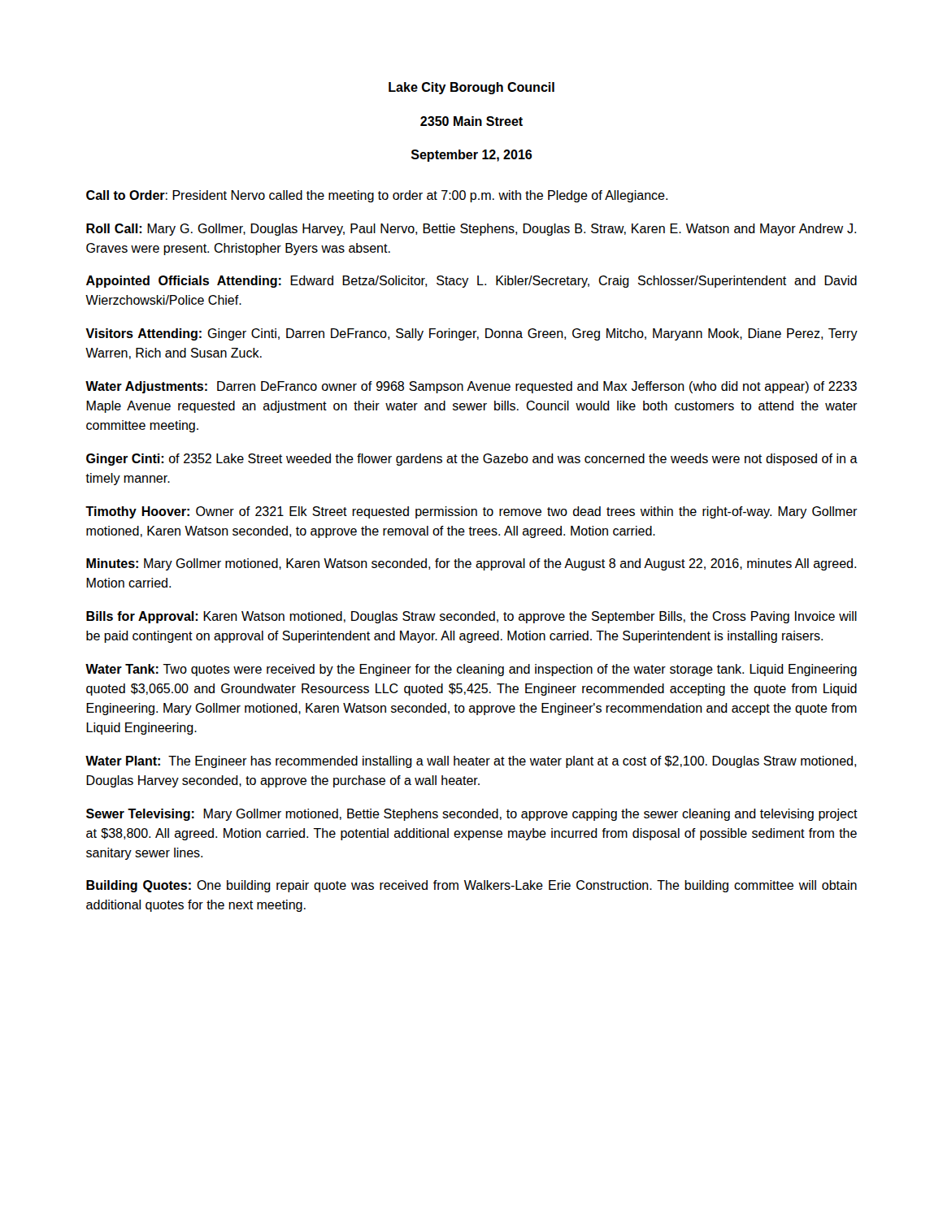Lake City Borough Council
2350 Main Street
September 12, 2016
Call to Order: President Nervo called the meeting to order at 7:00 p.m. with the Pledge of Allegiance.
Roll Call: Mary G. Gollmer, Douglas Harvey, Paul Nervo, Bettie Stephens, Douglas B. Straw, Karen E. Watson and Mayor Andrew J. Graves were present. Christopher Byers was absent.
Appointed Officials Attending: Edward Betza/Solicitor, Stacy L. Kibler/Secretary, Craig Schlosser/Superintendent and David Wierzchowski/Police Chief.
Visitors Attending: Ginger Cinti, Darren DeFranco, Sally Foringer, Donna Green, Greg Mitcho, Maryann Mook, Diane Perez, Terry Warren, Rich and Susan Zuck.
Water Adjustments: Darren DeFranco owner of 9968 Sampson Avenue requested and Max Jefferson (who did not appear) of 2233 Maple Avenue requested an adjustment on their water and sewer bills. Council would like both customers to attend the water committee meeting.
Ginger Cinti: of 2352 Lake Street weeded the flower gardens at the Gazebo and was concerned the weeds were not disposed of in a timely manner.
Timothy Hoover: Owner of 2321 Elk Street requested permission to remove two dead trees within the right-of-way. Mary Gollmer motioned, Karen Watson seconded, to approve the removal of the trees. All agreed. Motion carried.
Minutes: Mary Gollmer motioned, Karen Watson seconded, for the approval of the August 8 and August 22, 2016, minutes All agreed. Motion carried.
Bills for Approval: Karen Watson motioned, Douglas Straw seconded, to approve the September Bills, the Cross Paving Invoice will be paid contingent on approval of Superintendent and Mayor. All agreed. Motion carried. The Superintendent is installing raisers.
Water Tank: Two quotes were received by the Engineer for the cleaning and inspection of the water storage tank. Liquid Engineering quoted $3,065.00 and Groundwater Resourcess LLC quoted $5,425. The Engineer recommended accepting the quote from Liquid Engineering. Mary Gollmer motioned, Karen Watson seconded, to approve the Engineer's recommendation and accept the quote from Liquid Engineering.
Water Plant: The Engineer has recommended installing a wall heater at the water plant at a cost of $2,100. Douglas Straw motioned, Douglas Harvey seconded, to approve the purchase of a wall heater.
Sewer Televising: Mary Gollmer motioned, Bettie Stephens seconded, to approve capping the sewer cleaning and televising project at $38,800. All agreed. Motion carried. The potential additional expense maybe incurred from disposal of possible sediment from the sanitary sewer lines.
Building Quotes: One building repair quote was received from Walkers-Lake Erie Construction. The building committee will obtain additional quotes for the next meeting.